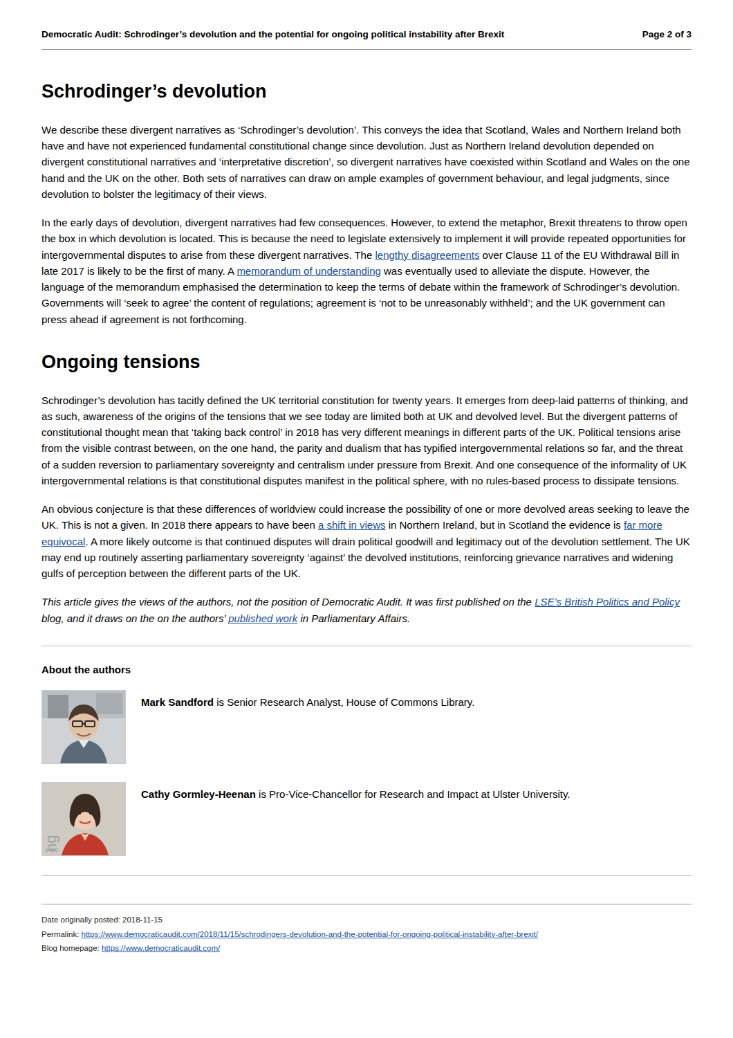Democratic Audit: Schrodinger’s devolution and the potential for ongoing political instability after Brexit
Page 2 of 3
Schrodinger’s devolution
We describe these divergent narratives as ‘Schrodinger’s devolution’. This conveys the idea that Scotland, Wales and Northern Ireland both have and have not experienced fundamental constitutional change since devolution. Just as Northern Ireland devolution depended on divergent constitutional narratives and ‘interpretative discretion’, so divergent narratives have coexisted within Scotland and Wales on the one hand and the UK on the other. Both sets of narratives can draw on ample examples of government behaviour, and legal judgments, since devolution to bolster the legitimacy of their views.
In the early days of devolution, divergent narratives had few consequences. However, to extend the metaphor, Brexit threatens to throw open the box in which devolution is located. This is because the need to legislate extensively to implement it will provide repeated opportunities for intergovernmental disputes to arise from these divergent narratives. The lengthy disagreements over Clause 11 of the EU Withdrawal Bill in late 2017 is likely to be the first of many. A memorandum of understanding was eventually used to alleviate the dispute. However, the language of the memorandum emphasised the determination to keep the terms of debate within the framework of Schrodinger’s devolution. Governments will ‘seek to agree’ the content of regulations; agreement is ‘not to be unreasonably withheld’; and the UK government can press ahead if agreement is not forthcoming.
Ongoing tensions
Schrodinger’s devolution has tacitly defined the UK territorial constitution for twenty years. It emerges from deep-laid patterns of thinking, and as such, awareness of the origins of the tensions that we see today are limited both at UK and devolved level. But the divergent patterns of constitutional thought mean that ‘taking back control’ in 2018 has very different meanings in different parts of the UK. Political tensions arise from the visible contrast between, on the one hand, the parity and dualism that has typified intergovernmental relations so far, and the threat of a sudden reversion to parliamentary sovereignty and centralism under pressure from Brexit. And one consequence of the informality of UK intergovernmental relations is that constitutional disputes manifest in the political sphere, with no rules-based process to dissipate tensions.
An obvious conjecture is that these differences of worldview could increase the possibility of one or more devolved areas seeking to leave the UK. This is not a given. In 2018 there appears to have been a shift in views in Northern Ireland, but in Scotland the evidence is far more equivocal. A more likely outcome is that continued disputes will drain political goodwill and legitimacy out of the devolution settlement. The UK may end up routinely asserting parliamentary sovereignty ‘against’ the devolved institutions, reinforcing grievance narratives and widening gulfs of perception between the different parts of the UK.
This article gives the views of the authors, not the position of Democratic Audit. It was first published on the LSE’s British Politics and Policy blog, and it draws on the on the authors’ published work in Parliamentary Affairs.
About the authors
Mark Sandford is Senior Research Analyst, House of Commons Library.
ng e Do
Cathy Gormley-Heenan is Pro-Vice-Chancellor for Research and Impact at Ulster University.
Date originally posted: 2018-11-15
Permalink: https://www.democraticaudit.com/2018/11/15/schrodingers-devolution-and-the-potential-for-ongoing-political-instability-after-brexit/
Blog homepage: https://www.democraticaudit.com/